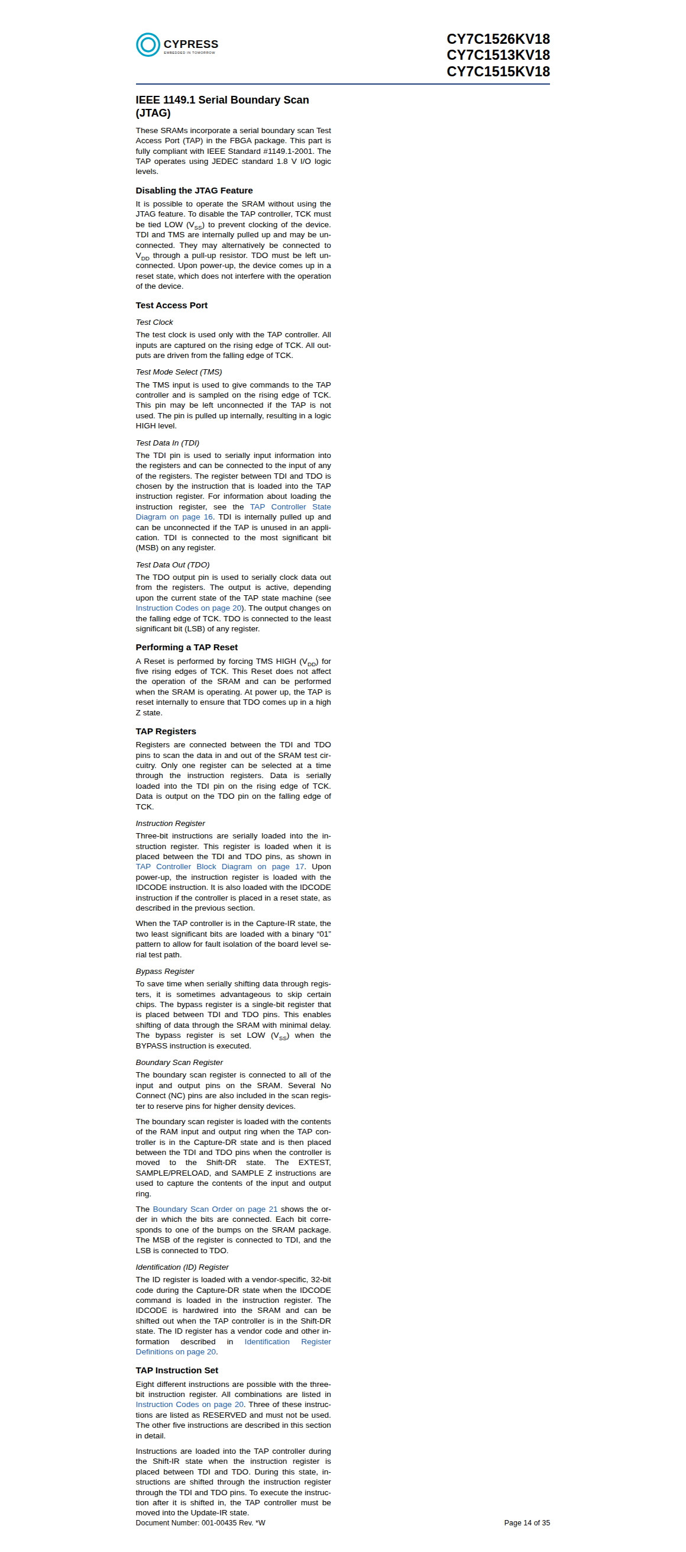CYPRESS EMBEDDED IN TOMORROW
CY7C1526KV18
CY7C1513KV18
CY7C1515KV18
IEEE 1149.1 Serial Boundary Scan (JTAG)
These SRAMs incorporate a serial boundary scan Test Access Port (TAP) in the FBGA package. This part is fully compliant with IEEE Standard #1149.1-2001. The TAP operates using JEDEC standard 1.8 V I/O logic levels.
Disabling the JTAG Feature
It is possible to operate the SRAM without using the JTAG feature. To disable the TAP controller, TCK must be tied LOW (VSS) to prevent clocking of the device. TDI and TMS are internally pulled up and may be unconnected. They may alternatively be connected to VDD through a pull-up resistor. TDO must be left unconnected. Upon power-up, the device comes up in a reset state, which does not interfere with the operation of the device.
Test Access Port
Test Clock
The test clock is used only with the TAP controller. All inputs are captured on the rising edge of TCK. All outputs are driven from the falling edge of TCK.
Test Mode Select (TMS)
The TMS input is used to give commands to the TAP controller and is sampled on the rising edge of TCK. This pin may be left unconnected if the TAP is not used. The pin is pulled up internally, resulting in a logic HIGH level.
Test Data In (TDI)
The TDI pin is used to serially input information into the registers and can be connected to the input of any of the registers. The register between TDI and TDO is chosen by the instruction that is loaded into the TAP instruction register. For information about loading the instruction register, see the TAP Controller State Diagram on page 16. TDI is internally pulled up and can be unconnected if the TAP is unused in an application. TDI is connected to the most significant bit (MSB) on any register.
Test Data Out (TDO)
The TDO output pin is used to serially clock data out from the registers. The output is active, depending upon the current state of the TAP state machine (see Instruction Codes on page 20). The output changes on the falling edge of TCK. TDO is connected to the least significant bit (LSB) of any register.
Performing a TAP Reset
A Reset is performed by forcing TMS HIGH (VDD) for five rising edges of TCK. This Reset does not affect the operation of the SRAM and can be performed when the SRAM is operating. At power up, the TAP is reset internally to ensure that TDO comes up in a high Z state.
TAP Registers
Registers are connected between the TDI and TDO pins to scan the data in and out of the SRAM test circuitry. Only one register can be selected at a time through the instruction registers. Data is serially loaded into the TDI pin on the rising edge of TCK. Data is output on the TDO pin on the falling edge of TCK.
Instruction Register
Three-bit instructions are serially loaded into the instruction register. This register is loaded when it is placed between the TDI and TDO pins, as shown in TAP Controller Block Diagram on page 17. Upon power-up, the instruction register is loaded with the IDCODE instruction. It is also loaded with the IDCODE instruction if the controller is placed in a reset state, as described in the previous section.
When the TAP controller is in the Capture-IR state, the two least significant bits are loaded with a binary “01” pattern to allow for fault isolation of the board level serial test path.
Bypass Register
To save time when serially shifting data through registers, it is sometimes advantageous to skip certain chips. The bypass register is a single-bit register that is placed between TDI and TDO pins. This enables shifting of data through the SRAM with minimal delay. The bypass register is set LOW (VSS) when the BYPASS instruction is executed.
Boundary Scan Register
The boundary scan register is connected to all of the input and output pins on the SRAM. Several No Connect (NC) pins are also included in the scan register to reserve pins for higher density devices.
The boundary scan register is loaded with the contents of the RAM input and output ring when the TAP controller is in the Capture-DR state and is then placed between the TDI and TDO pins when the controller is moved to the Shift-DR state. The EXTEST, SAMPLE/PRELOAD, and SAMPLE Z instructions are used to capture the contents of the input and output ring.
The Boundary Scan Order on page 21 shows the order in which the bits are connected. Each bit corresponds to one of the bumps on the SRAM package. The MSB of the register is connected to TDI, and the LSB is connected to TDO.
Identification (ID) Register
The ID register is loaded with a vendor-specific, 32-bit code during the Capture-DR state when the IDCODE command is loaded in the instruction register. The IDCODE is hardwired into the SRAM and can be shifted out when the TAP controller is in the Shift-DR state. The ID register has a vendor code and other information described in Identification Register Definitions on page 20.
TAP Instruction Set
Eight different instructions are possible with the three-bit instruction register. All combinations are listed in Instruction Codes on page 20. Three of these instructions are listed as RESERVED and must not be used. The other five instructions are described in this section in detail.
Instructions are loaded into the TAP controller during the Shift-IR state when the instruction register is placed between TDI and TDO. During this state, instructions are shifted through the instruction register through the TDI and TDO pins. To execute the instruction after it is shifted in, the TAP controller must be moved into the Update-IR state.
Document Number: 001-00435 Rev. *W
Page 14 of 35